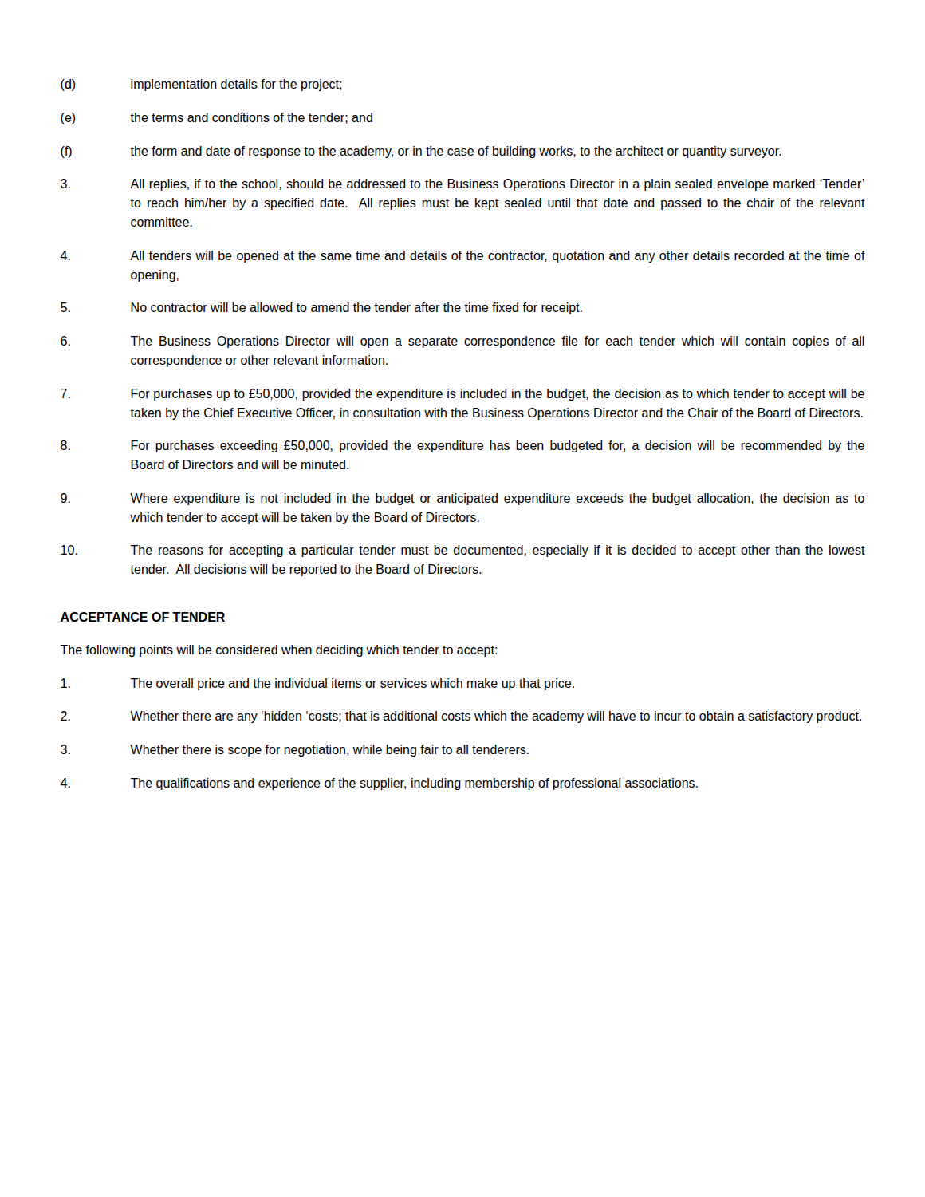(d) implementation details for the project;
(e) the terms and conditions of the tender; and
(f) the form and date of response to the academy, or in the case of building works, to the architect or quantity surveyor.
3. All replies, if to the school, should be addressed to the Business Operations Director in a plain sealed envelope marked ‘Tender’ to reach him/her by a specified date. All replies must be kept sealed until that date and passed to the chair of the relevant committee.
4. All tenders will be opened at the same time and details of the contractor, quotation and any other details recorded at the time of opening,
5. No contractor will be allowed to amend the tender after the time fixed for receipt.
6. The Business Operations Director will open a separate correspondence file for each tender which will contain copies of all correspondence or other relevant information.
7. For purchases up to £50,000, provided the expenditure is included in the budget, the decision as to which tender to accept will be taken by the Chief Executive Officer, in consultation with the Business Operations Director and the Chair of the Board of Directors.
8. For purchases exceeding £50,000, provided the expenditure has been budgeted for, a decision will be recommended by the Board of Directors and will be minuted.
9. Where expenditure is not included in the budget or anticipated expenditure exceeds the budget allocation, the decision as to which tender to accept will be taken by the Board of Directors.
10. The reasons for accepting a particular tender must be documented, especially if it is decided to accept other than the lowest tender. All decisions will be reported to the Board of Directors.
Acceptance of Tender
The following points will be considered when deciding which tender to accept:
1. The overall price and the individual items or services which make up that price.
2. Whether there are any ‘hidden ‘costs; that is additional costs which the academy will have to incur to obtain a satisfactory product.
3. Whether there is scope for negotiation, while being fair to all tenderers.
4. The qualifications and experience of the supplier, including membership of professional associations.